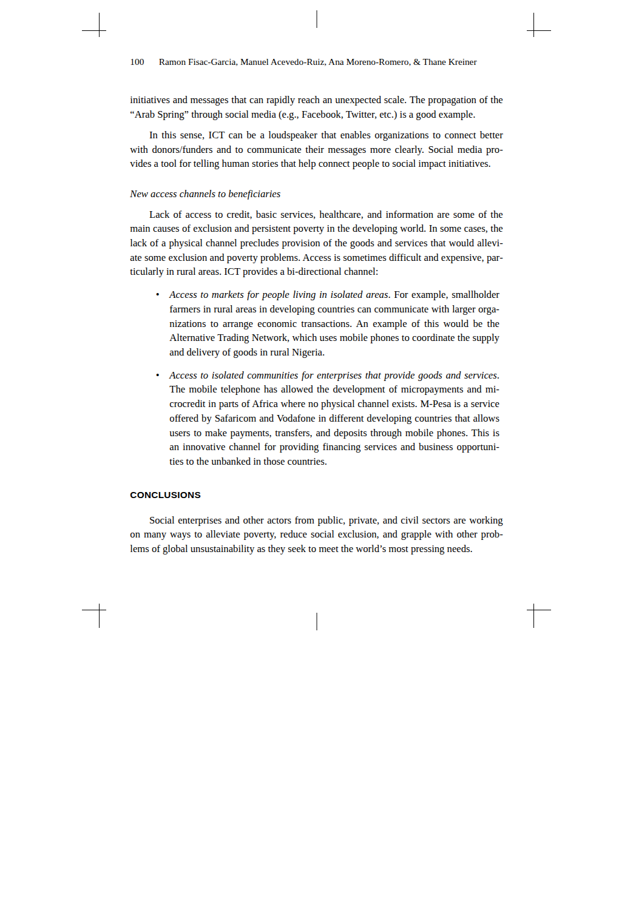100 Ramon Fisac-Garcia, Manuel Acevedo-Ruiz, Ana Moreno-Romero, & Thane Kreiner
initiatives and messages that can rapidly reach an unexpected scale. The propagation of the “Arab Spring” through social media (e.g., Facebook, Twitter, etc.) is a good example.
In this sense, ICT can be a loudspeaker that enables organizations to connect better with donors/funders and to communicate their messages more clearly. Social media provides a tool for telling human stories that help connect people to social impact initiatives.
New access channels to beneficiaries
Lack of access to credit, basic services, healthcare, and information are some of the main causes of exclusion and persistent poverty in the developing world. In some cases, the lack of a physical channel precludes provision of the goods and services that would alleviate some exclusion and poverty problems. Access is sometimes difficult and expensive, particularly in rural areas. ICT provides a bi-directional channel:
Access to markets for people living in isolated areas. For example, smallholder farmers in rural areas in developing countries can communicate with larger organizations to arrange economic transactions. An example of this would be the Alternative Trading Network, which uses mobile phones to coordinate the supply and delivery of goods in rural Nigeria.
Access to isolated communities for enterprises that provide goods and services. The mobile telephone has allowed the development of micropayments and microcredit in parts of Africa where no physical channel exists. M-Pesa is a service offered by Safaricom and Vodafone in different developing countries that allows users to make payments, transfers, and deposits through mobile phones. This is an innovative channel for providing financing services and business opportunities to the unbanked in those countries.
CONCLUSIONS
Social enterprises and other actors from public, private, and civil sectors are working on many ways to alleviate poverty, reduce social exclusion, and grapple with other problems of global unsustainability as they seek to meet the world’s most pressing needs.